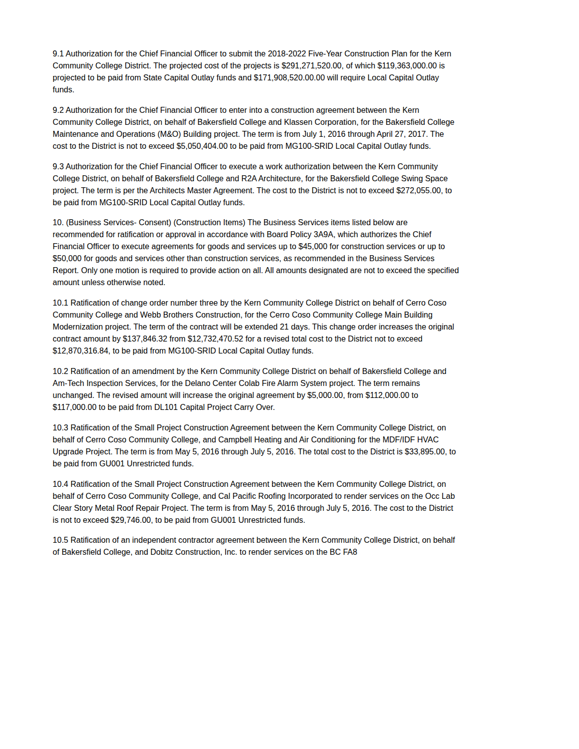9.1 Authorization for the Chief Financial Officer to submit the 2018-2022 Five-Year Construction Plan for the Kern Community College District. The projected cost of the projects is $291,271,520.00, of which $119,363,000.00 is projected to be paid from State Capital Outlay funds and $171,908,520.00.00 will require Local Capital Outlay funds.
9.2 Authorization for the Chief Financial Officer to enter into a construction agreement between the Kern Community College District, on behalf of Bakersfield College and Klassen Corporation, for the Bakersfield College Maintenance and Operations (M&O) Building project. The term is from July 1, 2016 through April 27, 2017. The cost to the District is not to exceed $5,050,404.00 to be paid from MG100-SRID Local Capital Outlay funds.
9.3 Authorization for the Chief Financial Officer to execute a work authorization between the Kern Community College District, on behalf of Bakersfield College and R2A Architecture, for the Bakersfield College Swing Space project. The term is per the Architects Master Agreement. The cost to the District is not to exceed $272,055.00, to be paid from MG100-SRID Local Capital Outlay funds.
10. (Business Services- Consent) (Construction Items) The Business Services items listed below are recommended for ratification or approval in accordance with Board Policy 3A9A, which authorizes the Chief Financial Officer to execute agreements for goods and services up to $45,000 for construction services or up to $50,000 for goods and services other than construction services, as recommended in the Business Services Report. Only one motion is required to provide action on all. All amounts designated are not to exceed the specified amount unless otherwise noted.
10.1 Ratification of change order number three by the Kern Community College District on behalf of Cerro Coso Community College and Webb Brothers Construction, for the Cerro Coso Community College Main Building Modernization project. The term of the contract will be extended 21 days. This change order increases the original contract amount by $137,846.32 from $12,732,470.52 for a revised total cost to the District not to exceed $12,870,316.84, to be paid from MG100-SRID Local Capital Outlay funds.
10.2 Ratification of an amendment by the Kern Community College District on behalf of Bakersfield College and Am-Tech Inspection Services, for the Delano Center Colab Fire Alarm System project. The term remains unchanged. The revised amount will increase the original agreement by $5,000.00, from $112,000.00 to $117,000.00 to be paid from DL101 Capital Project Carry Over.
10.3 Ratification of the Small Project Construction Agreement between the Kern Community College District, on behalf of Cerro Coso Community College, and Campbell Heating and Air Conditioning for the MDF/IDF HVAC Upgrade Project. The term is from May 5, 2016 through July 5, 2016. The total cost to the District is $33,895.00, to be paid from GU001 Unrestricted funds.
10.4 Ratification of the Small Project Construction Agreement between the Kern Community College District, on behalf of Cerro Coso Community College, and Cal Pacific Roofing Incorporated to render services on the Occ Lab Clear Story Metal Roof Repair Project. The term is from May 5, 2016 through July 5, 2016. The cost to the District is not to exceed $29,746.00, to be paid from GU001 Unrestricted funds.
10.5 Ratification of an independent contractor agreement between the Kern Community College District, on behalf of Bakersfield College, and Dobitz Construction, Inc. to render services on the BC FA8